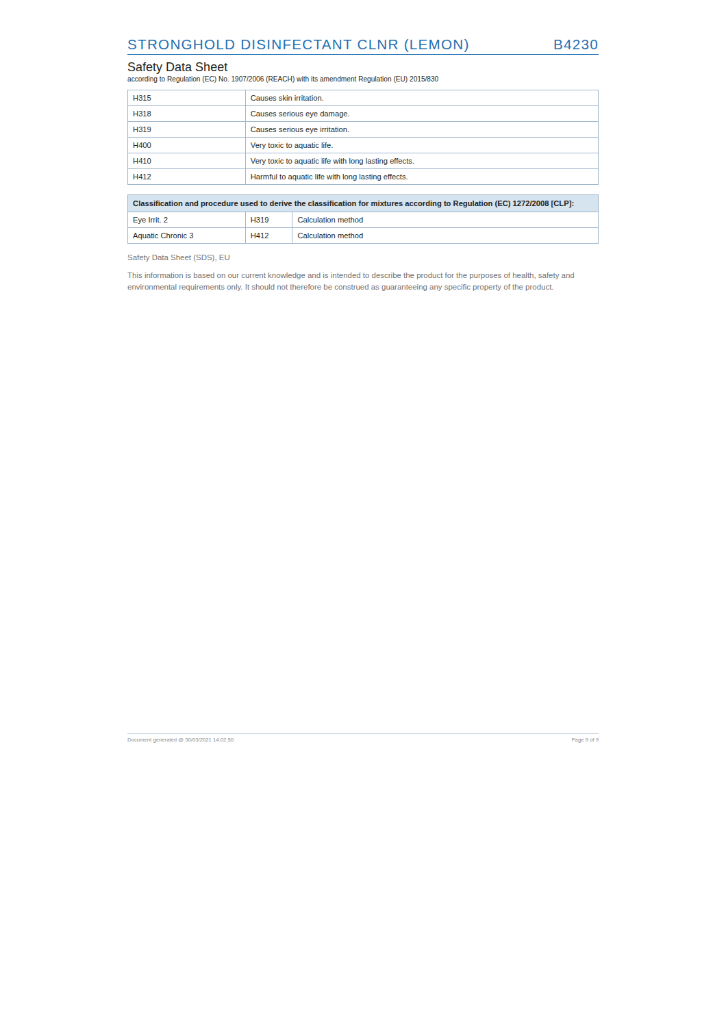STRONGHOLD DISINFECTANT CLNR (LEMON)
B4230
Safety Data Sheet
according to Regulation (EC) No. 1907/2006 (REACH) with its amendment Regulation (EU) 2015/830
| H315 | Causes skin irritation. |
| H318 | Causes serious eye damage. |
| H319 | Causes serious eye irritation. |
| H400 | Very toxic to aquatic life. |
| H410 | Very toxic to aquatic life with long lasting effects. |
| H412 | Harmful to aquatic life with long lasting effects. |
| Classification and procedure used to derive the classification for mixtures according to Regulation (EC) 1272/2008 [CLP]: |
| --- |
| Eye Irrit. 2 | H319 | Calculation method |
| Aquatic Chronic 3 | H412 | Calculation method |
Safety Data Sheet (SDS), EU
This information is based on our current knowledge and is intended to describe the product for the purposes of health, safety and environmental requirements only. It should not therefore be construed as guaranteeing any specific property of the product.
Document generated @ 30/03/2021 14:02:50
Page 9 of 9